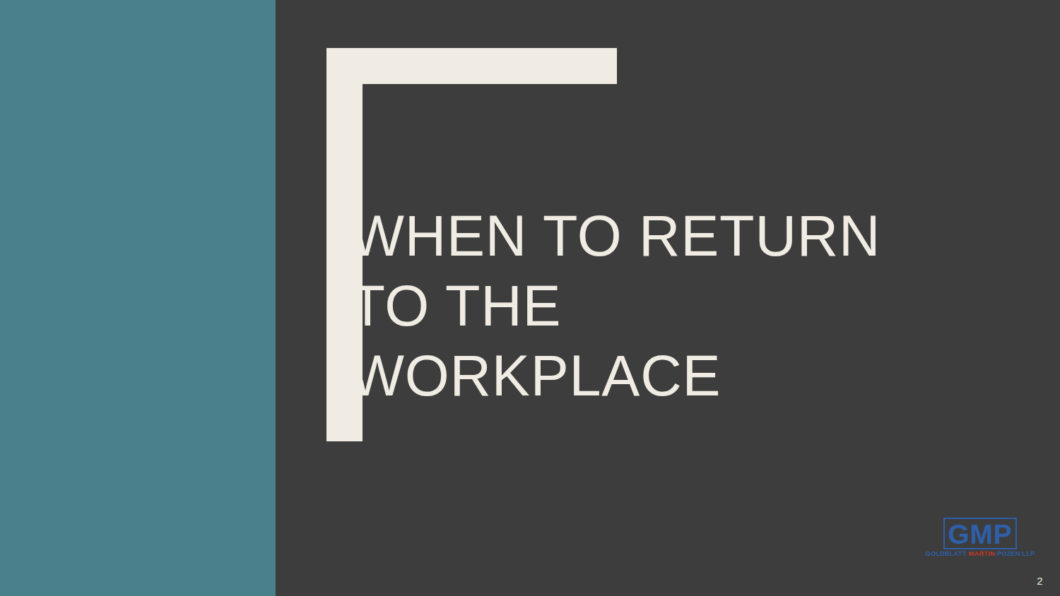When to return to the workplace
GMP GOLDBLATT MARTIN POZEN LLP
2